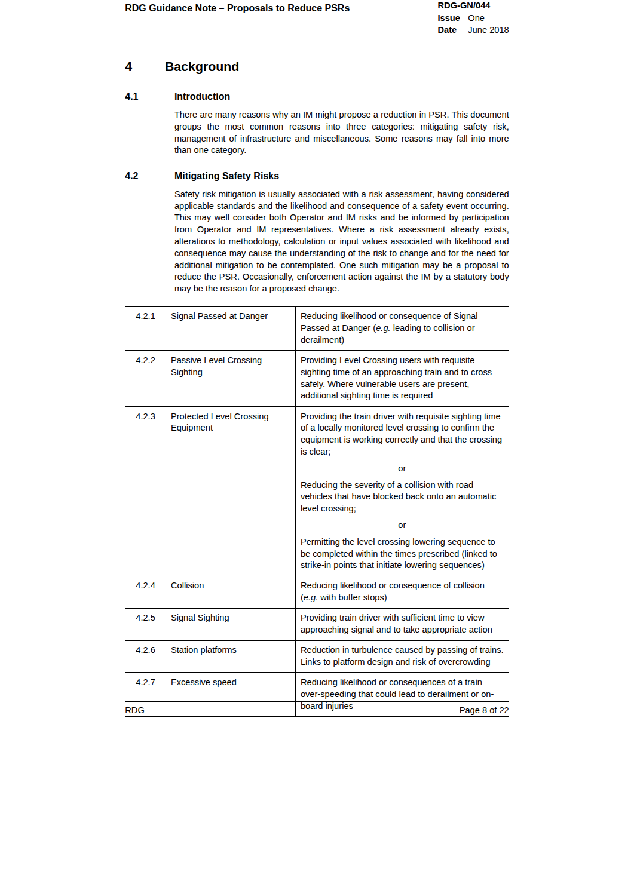RDG Guidance Note – Proposals to Reduce PSRs
RDG-GN/044
| Issue | One |
| Date | June 2018 |
4 Background
4.1 Introduction
There are many reasons why an IM might propose a reduction in PSR. This document groups the most common reasons into three categories: mitigating safety risk, management of infrastructure and miscellaneous. Some reasons may fall into more than one category.
4.2 Mitigating Safety Risks
Safety risk mitigation is usually associated with a risk assessment, having considered applicable standards and the likelihood and consequence of a safety event occurring. This may well consider both Operator and IM risks and be informed by participation from Operator and IM representatives. Where a risk assessment already exists, alterations to methodology, calculation or input values associated with likelihood and consequence may cause the understanding of the risk to change and for the need for additional mitigation to be contemplated. One such mitigation may be a proposal to reduce the PSR. Occasionally, enforcement action against the IM by a statutory body may be the reason for a proposed change.
| 4.2.1 | Signal Passed at Danger | Reducing likelihood or consequence of Signal Passed at Danger ( e.g. leading to collision or derailment) |
| 4.2.2 | Passive Level Crossing Sighting | Providing Level Crossing users with requisite sighting time of an approaching train and to cross safely. Where vulnerable users are present, additional sighting time is required |
| 4.2.3 | Protected Level Crossing Equipment | Providing the train driver with requisite sighting time of a locally monitored level crossing to confirm the equipment is working correctly and that the crossing is clear; or Reducing the severity of a collision with road vehicles that have blocked back onto an automatic level crossing; or Permitting the level crossing lowering sequence to be completed within the times prescribed (linked to strike-in points that initiate lowering sequences) |
| 4.2.4 | Collision | Reducing likelihood or consequence of collision ( e.g. with buffer stops) |
| 4.2.5 | Signal Sighting | Providing train driver with sufficient time to view approaching signal and to take appropriate action |
| 4.2.6 | Station platforms | Reduction in turbulence caused by passing of trains. Links to platform design and risk of overcrowding |
| 4.2.7 | Excessive speed | Reducing likelihood or consequences of a train over-speeding that could lead to derailment or on-board injuries |
RDG Page 8 of 22